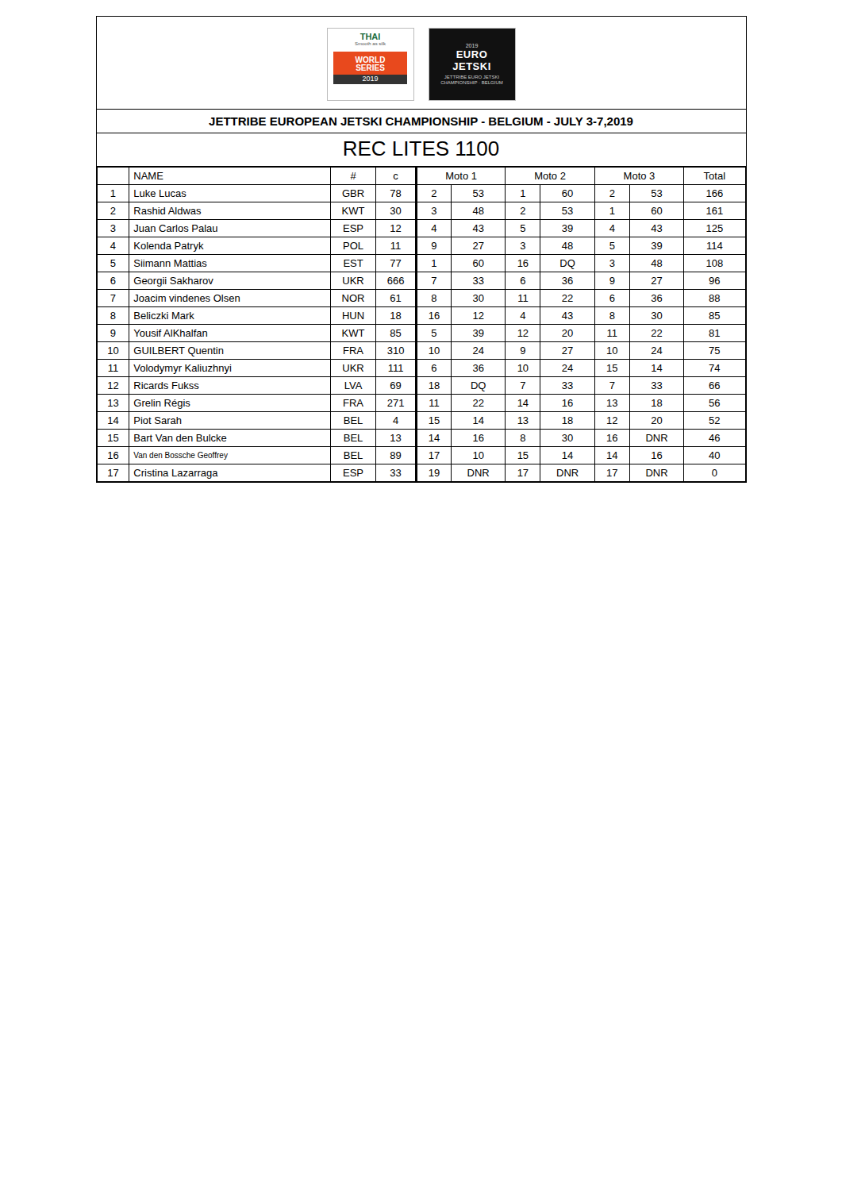THAI
Smooth as silk
WORLD
SERIES
2019
2019
EURO
JETSKI
JETTRIBE EURO JETSKI
CHAMPIONSHIP · BELGIUM
JETTRIBE EUROPEAN JETSKI CHAMPIONSHIP - BELGIUM - JULY 3-7,2019
REC LITES 1100
| | NAME | # | c | Moto 1 | Moto 2 | Moto 3 | Total |
| --- | --- | --- | --- | --- | --- | --- | --- |
| 1 | Luke Lucas | GBR | 78 | 2 | 53 | 1 | 60 | 2 | 53 | 166 |
| 2 | Rashid Aldwas | KWT | 30 | 3 | 48 | 2 | 53 | 1 | 60 | 161 |
| 3 | Juan Carlos Palau | ESP | 12 | 4 | 43 | 5 | 39 | 4 | 43 | 125 |
| 4 | Kolenda Patryk | POL | 11 | 9 | 27 | 3 | 48 | 5 | 39 | 114 |
| 5 | Siimann Mattias | EST | 77 | 1 | 60 | 16 | DQ | 3 | 48 | 108 |
| 6 | Georgii Sakharov | UKR | 666 | 7 | 33 | 6 | 36 | 9 | 27 | 96 |
| 7 | Joacim vindenes Olsen | NOR | 61 | 8 | 30 | 11 | 22 | 6 | 36 | 88 |
| 8 | Beliczki Mark | HUN | 18 | 16 | 12 | 4 | 43 | 8 | 30 | 85 |
| 9 | Yousif AlKhalfan | KWT | 85 | 5 | 39 | 12 | 20 | 11 | 22 | 81 |
| 10 | GUILBERT Quentin | FRA | 310 | 10 | 24 | 9 | 27 | 10 | 24 | 75 |
| 11 | Volodymyr Kaliuzhnyi | UKR | 111 | 6 | 36 | 10 | 24 | 15 | 14 | 74 |
| 12 | Ricards Fukss | LVA | 69 | 18 | DQ | 7 | 33 | 7 | 33 | 66 |
| 13 | Grelin Régis | FRA | 271 | 11 | 22 | 14 | 16 | 13 | 18 | 56 |
| 14 | Piot Sarah | BEL | 4 | 15 | 14 | 13 | 18 | 12 | 20 | 52 |
| 15 | Bart Van den Bulcke | BEL | 13 | 14 | 16 | 8 | 30 | 16 | DNR | 46 |
| 16 | Van den Bossche Geoffrey | BEL | 89 | 17 | 10 | 15 | 14 | 14 | 16 | 40 |
| 17 | Cristina Lazarraga | ESP | 33 | 19 | DNR | 17 | DNR | 17 | DNR | 0 |